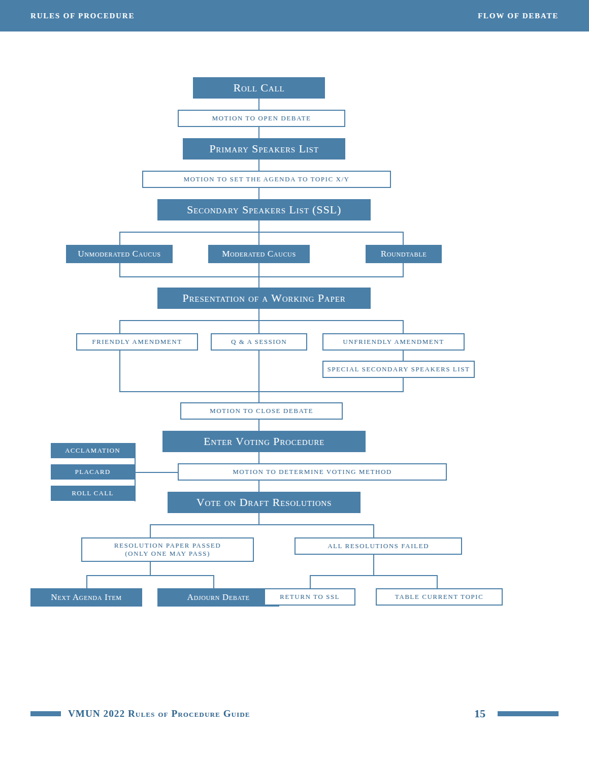Rules of Procedure Flow of Debate
Roll Call
motion to open debate
Primary Speakers List
motion to set the agenda to topic x/y
Secondary Speakers List (SSL)
Unmoderated Caucus
Moderated Caucus
Roundtable
Presentation of a Working Paper
friendly amendment
q & a session
unfriendly amendment
Special Secondary Speakers List
motion to close debate
Enter Voting Procedure
motion to determine voting method
acclamation
placard
roll call
Vote on Draft Resolutions
resolution paper passed
(only one may pass)
all resolutions failed
Next Agenda Item
Adjourn Debate
return to ssl
table current topic
VMUN 2022 Rules of Procedure Guide
15